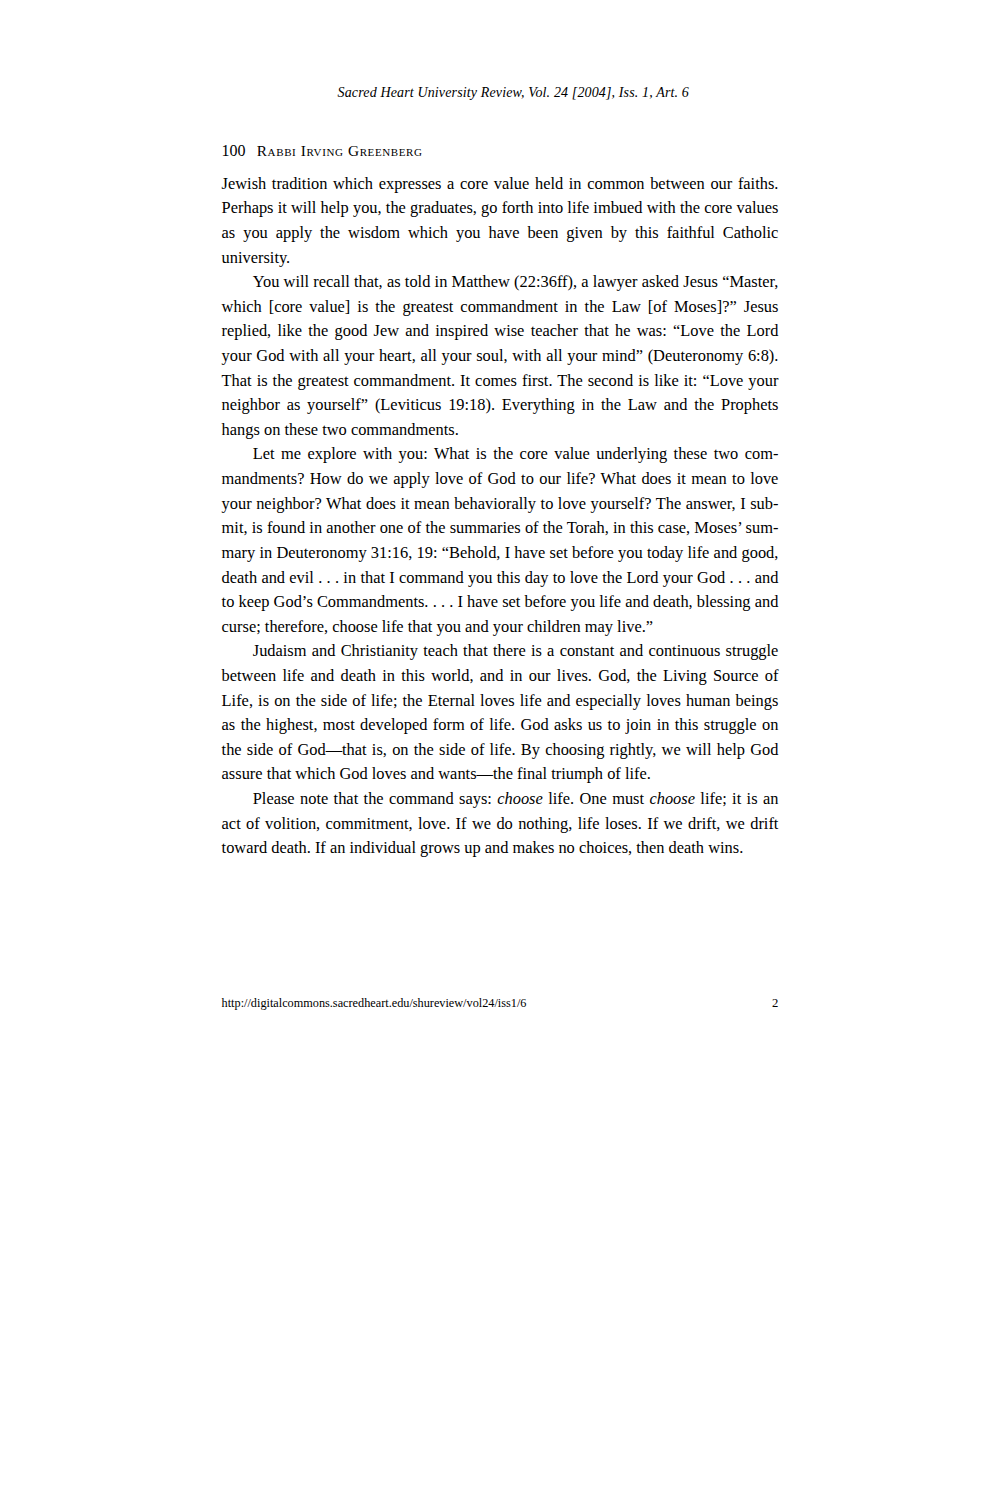Sacred Heart University Review, Vol. 24 [2004], Iss. 1, Art. 6
100 Rabbi Irving Greenberg
Jewish tradition which expresses a core value held in common between our faiths. Perhaps it will help you, the graduates, go forth into life imbued with the core values as you apply the wisdom which you have been given by this faithful Catholic university.
You will recall that, as told in Matthew (22:36ff), a lawyer asked Jesus “Master, which [core value] is the greatest commandment in the Law [of Moses]?” Jesus replied, like the good Jew and inspired wise teacher that he was: “Love the Lord your God with all your heart, all your soul, with all your mind” (Deuteronomy 6:8). That is the greatest commandment. It comes first. The second is like it: “Love your neighbor as yourself” (Leviticus 19:18). Everything in the Law and the Prophets hangs on these two commandments.
Let me explore with you: What is the core value underlying these two commandments? How do we apply love of God to our life? What does it mean to love your neighbor? What does it mean behaviorally to love yourself? The answer, I submit, is found in another one of the summaries of the Torah, in this case, Moses’ summary in Deuteronomy 31:16, 19: “Behold, I have set before you today life and good, death and evil . . . in that I command you this day to love the Lord your God . . . and to keep God’s Commandments. . . . I have set before you life and death, blessing and curse; therefore, choose life that you and your children may live.”
Judaism and Christianity teach that there is a constant and continuous struggle between life and death in this world, and in our lives. God, the Living Source of Life, is on the side of life; the Eternal loves life and especially loves human beings as the highest, most developed form of life. God asks us to join in this struggle on the side of God—that is, on the side of life. By choosing rightly, we will help God assure that which God loves and wants—the final triumph of life.
Please note that the command says: choose life. One must choose life; it is an act of volition, commitment, love. If we do nothing, life loses. If we drift, we drift toward death. If an individual grows up and makes no choices, then death wins.
http://digitalcommons.sacredheart.edu/shureview/vol24/iss1/6 2